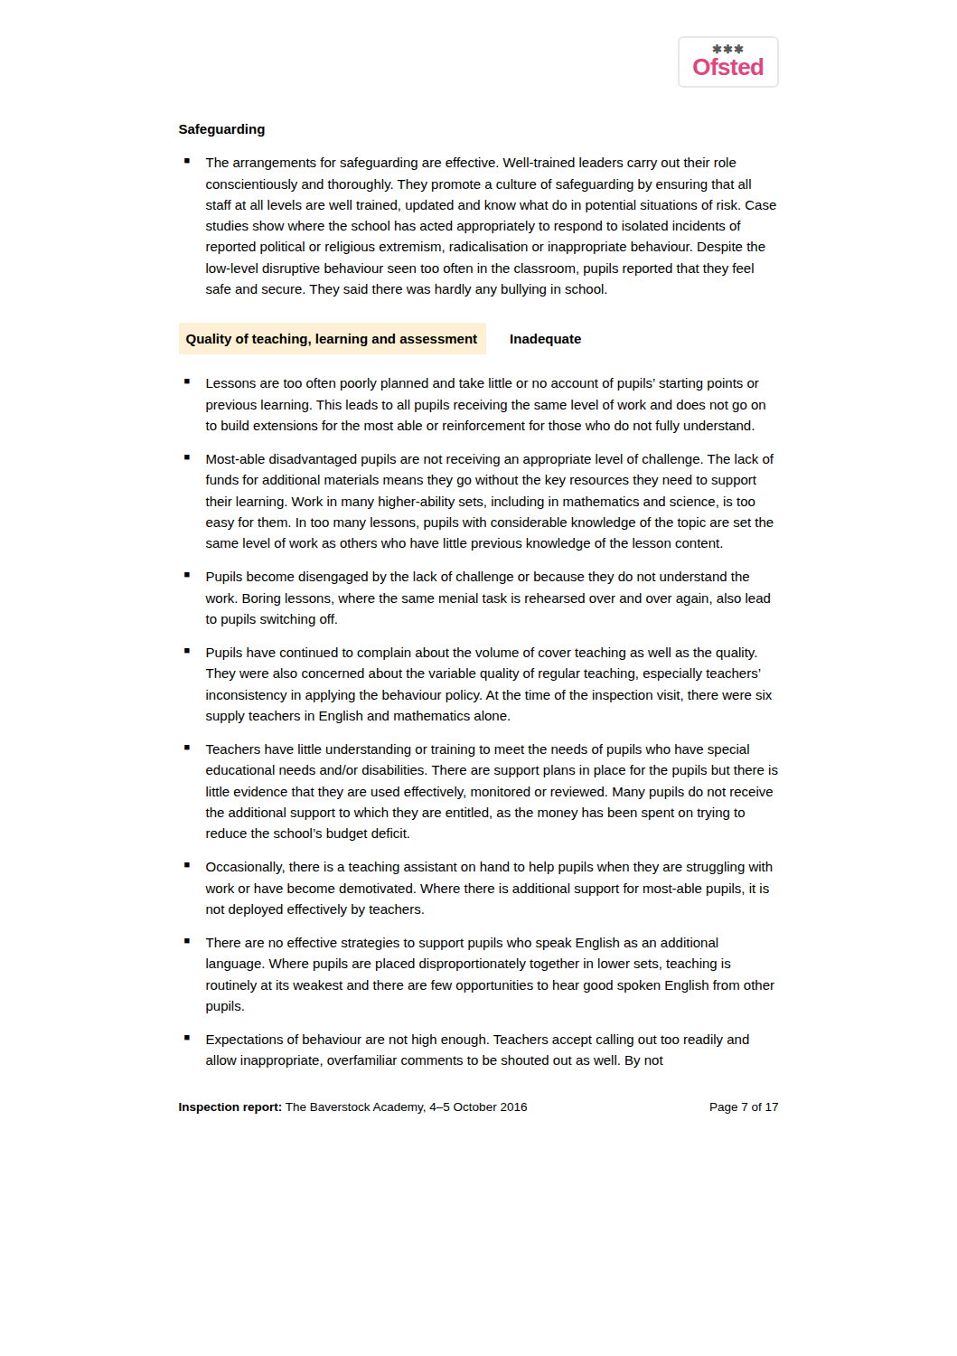✱✱✱
Ofsted
Safeguarding
The arrangements for safeguarding are effective. Well-trained leaders carry out their role conscientiously and thoroughly. They promote a culture of safeguarding by ensuring that all staff at all levels are well trained, updated and know what do in potential situations of risk. Case studies show where the school has acted appropriately to respond to isolated incidents of reported political or religious extremism, radicalisation or inappropriate behaviour. Despite the low-level disruptive behaviour seen too often in the classroom, pupils reported that they feel safe and secure. They said there was hardly any bullying in school.
Quality of teaching, learning and assessment
Inadequate
Lessons are too often poorly planned and take little or no account of pupils’ starting points or previous learning. This leads to all pupils receiving the same level of work and does not go on to build extensions for the most able or reinforcement for those who do not fully understand.
Most-able disadvantaged pupils are not receiving an appropriate level of challenge. The lack of funds for additional materials means they go without the key resources they need to support their learning. Work in many higher-ability sets, including in mathematics and science, is too easy for them. In too many lessons, pupils with considerable knowledge of the topic are set the same level of work as others who have little previous knowledge of the lesson content.
Pupils become disengaged by the lack of challenge or because they do not understand the work. Boring lessons, where the same menial task is rehearsed over and over again, also lead to pupils switching off.
Pupils have continued to complain about the volume of cover teaching as well as the quality. They were also concerned about the variable quality of regular teaching, especially teachers’ inconsistency in applying the behaviour policy. At the time of the inspection visit, there were six supply teachers in English and mathematics alone.
Teachers have little understanding or training to meet the needs of pupils who have special educational needs and/or disabilities. There are support plans in place for the pupils but there is little evidence that they are used effectively, monitored or reviewed. Many pupils do not receive the additional support to which they are entitled, as the money has been spent on trying to reduce the school’s budget deficit.
Occasionally, there is a teaching assistant on hand to help pupils when they are struggling with work or have become demotivated. Where there is additional support for most-able pupils, it is not deployed effectively by teachers.
There are no effective strategies to support pupils who speak English as an additional language. Where pupils are placed disproportionately together in lower sets, teaching is routinely at its weakest and there are few opportunities to hear good spoken English from other pupils.
Expectations of behaviour are not high enough. Teachers accept calling out too readily and allow inappropriate, overfamiliar comments to be shouted out as well. By not
Inspection report: The Baverstock Academy, 4–5 October 2016
Page 7 of 17